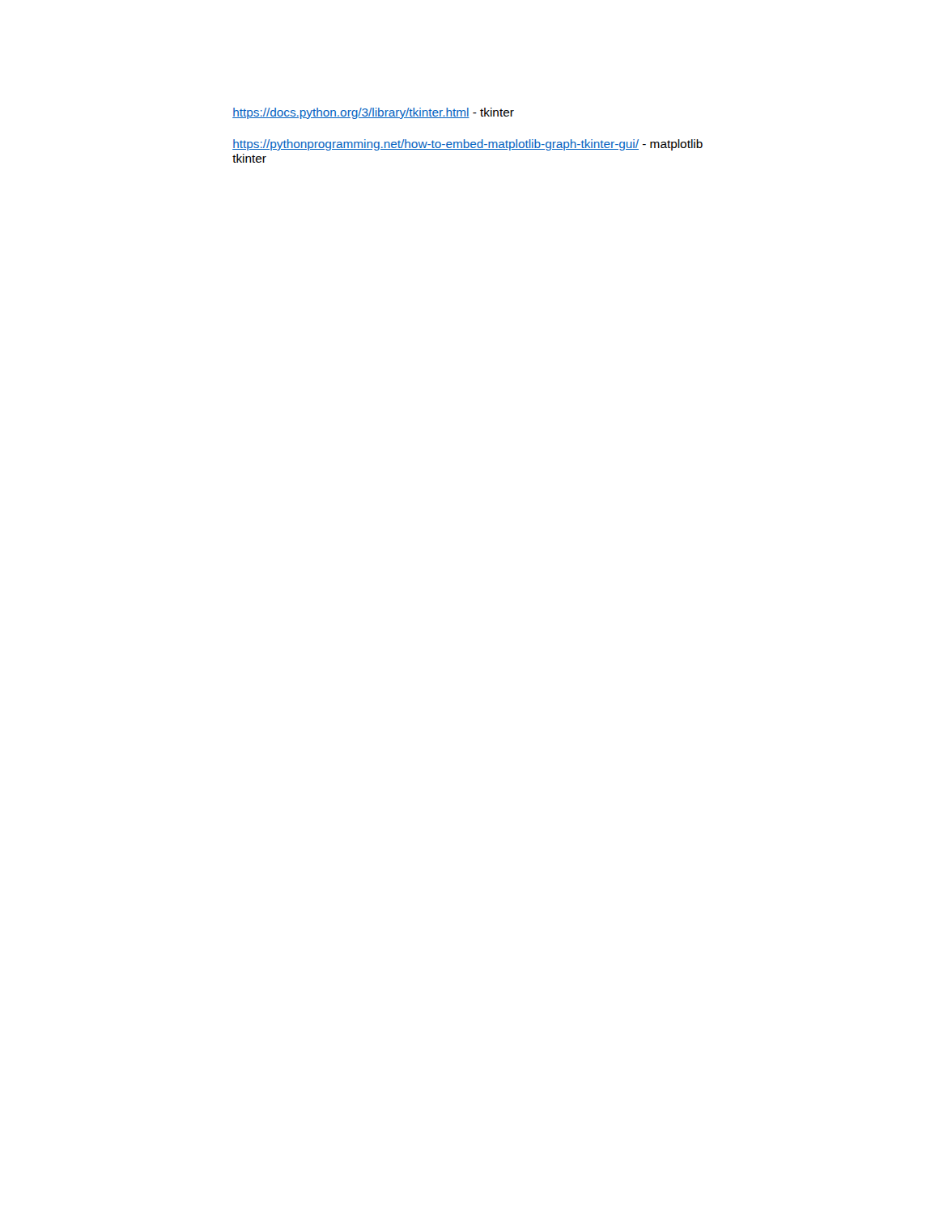https://docs.python.org/3/library/tkinter.html - tkinter
https://pythonprogramming.net/how-to-embed-matplotlib-graph-tkinter-gui/ - matplotlib tkinter